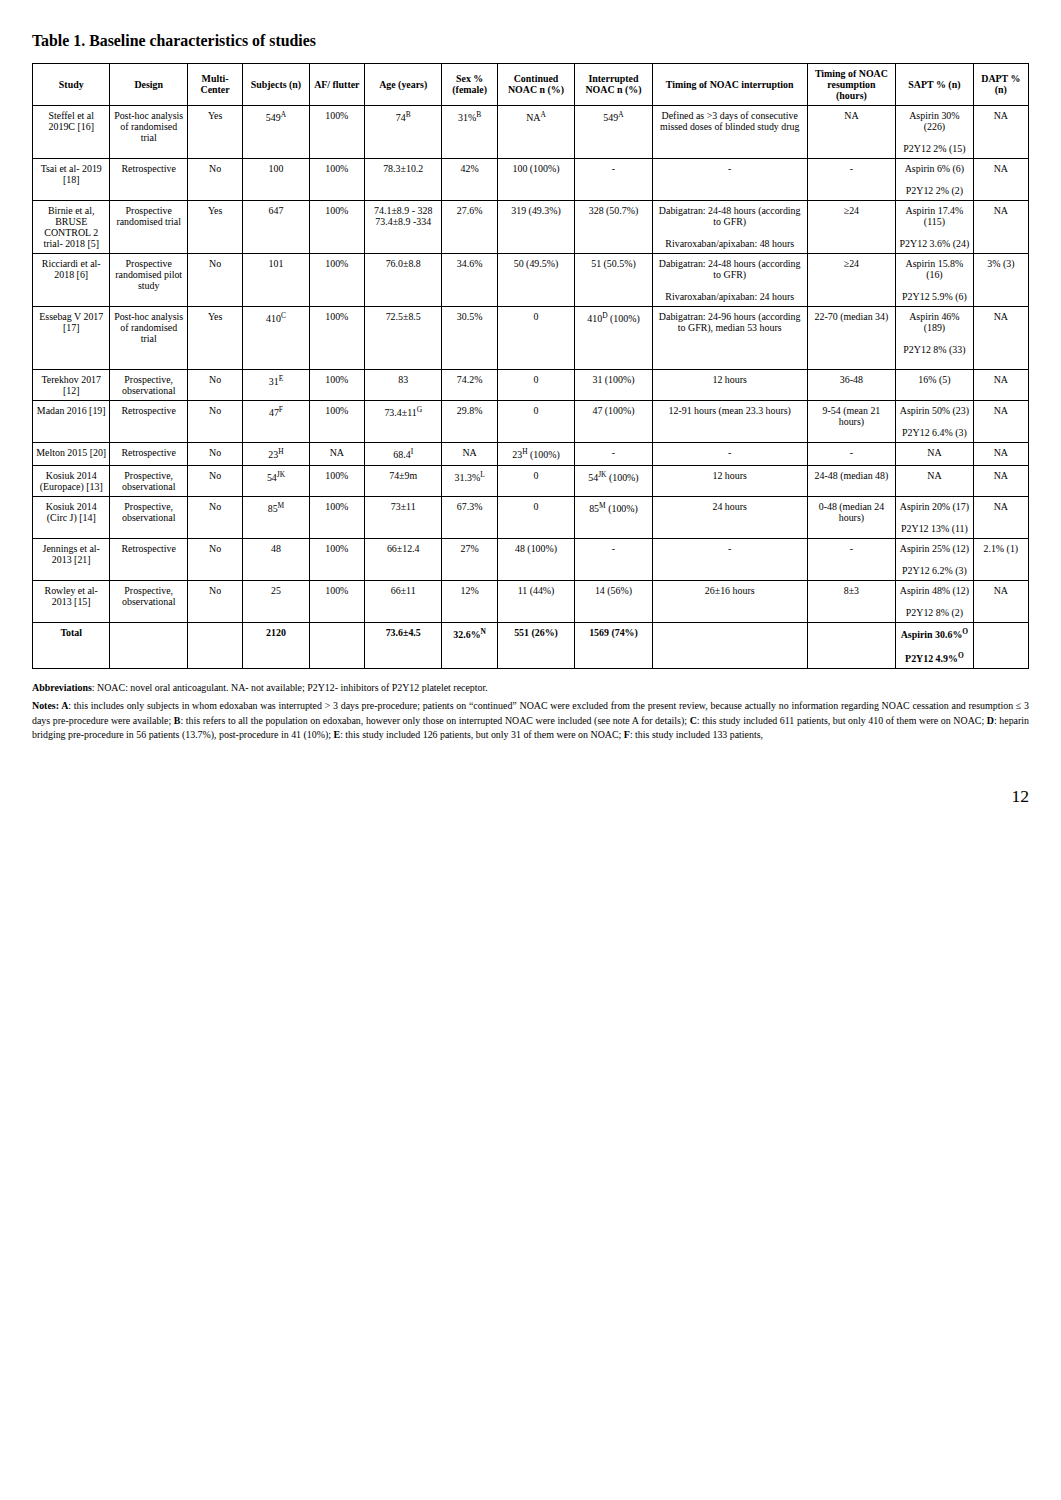Table 1. Baseline characteristics of studies
| Study | Design | Multi-Center | Subjects (n) | AF/ flutter | Age (years) | Sex % (female) | Continued NOAC n (%) | Interrupted NOAC n (%) | Timing of NOAC interruption | Timing of NOAC resumption (hours) | SAPT % (n) | DAPT % (n) |
| --- | --- | --- | --- | --- | --- | --- | --- | --- | --- | --- | --- | --- |
| Steffel et al 2019C [16] | Post-hoc analysis of randomised trial | Yes | 549 A | 100% | 74 B | 31% B | NA A | 549 A | Defined as >3 days of consecutive missed doses of blinded study drug | NA | Aspirin 30% (226) P2Y12 2% (15) | NA |
| Tsai et al- 2019 [18] | Retrospective | No | 100 | 100% | 78.3±10.2 | 42% | 100 (100%) | - | - | - | Aspirin 6% (6) P2Y12 2% (2) | NA |
| Birnie et al, BRUSE CONTROL 2 trial- 2018 [5] | Prospective randomised trial | Yes | 647 | 100% | 74.1±8.9 - 328 73.4±8.9 -334 | 27.6% | 319 (49.3%) | 328 (50.7%) | Dabigatran: 24-48 hours (according to GFR) Rivaroxaban/apixaban: 48 hours | ≥24 | Aspirin 17.4% (115) P2Y12 3.6% (24) | NA |
| Ricciardi et al- 2018 [6] | Prospective randomised pilot study | No | 101 | 100% | 76.0±8.8 | 34.6% | 50 (49.5%) | 51 (50.5%) | Dabigatran: 24-48 hours (according to GFR) Rivaroxaban/apixaban: 24 hours | ≥24 | Aspirin 15.8% (16) P2Y12 5.9% (6) | 3% (3) |
| Essebag V 2017 [17] | Post-hoc analysis of randomised trial | Yes | 410 C | 100% | 72.5±8.5 | 30.5% | 0 | 410 D (100%) | Dabigatran: 24-96 hours (according to GFR), median 53 hours | 22-70 (median 34) | Aspirin 46% (189) P2Y12 8% (33) | NA |
| Terekhov 2017 [12] | Prospective, observational | No | 31 E | 100% | 83 | 74.2% | 0 | 31 (100%) | 12 hours | 36-48 | 16% (5) | NA |
| Madan 2016 [19] | Retrospective | No | 47 F | 100% | 73.4±11 G | 29.8% | 0 | 47 (100%) | 12-91 hours (mean 23.3 hours) | 9-54 (mean 21 hours) | Aspirin 50% (23) P2Y12 6.4% (3) | NA |
| Melton 2015 [20] | Retrospective | No | 23 H | NA | 68.4 I | NA | 23 H (100%) | - | - | - | NA | NA |
| Kosiuk 2014 (Europace) [13] | Prospective, observational | No | 54 JK | 100% | 74±9m | 31.3% L | 0 | 54 JK (100%) | 12 hours | 24-48 (median 48) | NA | NA |
| Kosiuk 2014 (Circ J) [14] | Prospective, observational | No | 85 M | 100% | 73±11 | 67.3% | 0 | 85 M (100%) | 24 hours | 0-48 (median 24 hours) | Aspirin 20% (17) P2Y12 13% (11) | NA |
| Jennings et al- 2013 [21] | Retrospective | No | 48 | 100% | 66±12.4 | 27% | 48 (100%) | - | - | - | Aspirin 25% (12) P2Y12 6.2% (3) | 2.1% (1) |
| Rowley et al- 2013 [15] | Prospective, observational | No | 25 | 100% | 66±11 | 12% | 11 (44%) | 14 (56%) | 26±16 hours | 8±3 | Aspirin 48% (12) P2Y12 8% (2) | NA |
| Total | | | 2120 | | 73.6±4.5 | 32.6% N | 551 (26%) | 1569 (74%) | | | Aspirin 30.6% O P2Y12 4.9% O | |
Abbreviations: NOAC: novel oral anticoagulant. NA- not available; P2Y12- inhibitors of P2Y12 platelet receptor.
Notes: A: this includes only subjects in whom edoxaban was interrupted > 3 days pre-procedure; patients on “continued” NOAC were excluded from the present review, because actually no information regarding NOAC cessation and resumption ≤ 3 days pre-procedure were available; B: this refers to all the population on edoxaban, however only those on interrupted NOAC were included (see note A for details); C: this study included 611 patients, but only 410 of them were on NOAC; D: heparin bridging pre-procedure in 56 patients (13.7%), post-procedure in 41 (10%); E: this study included 126 patients, but only 31 of them were on NOAC; F: this study included 133 patients,
12